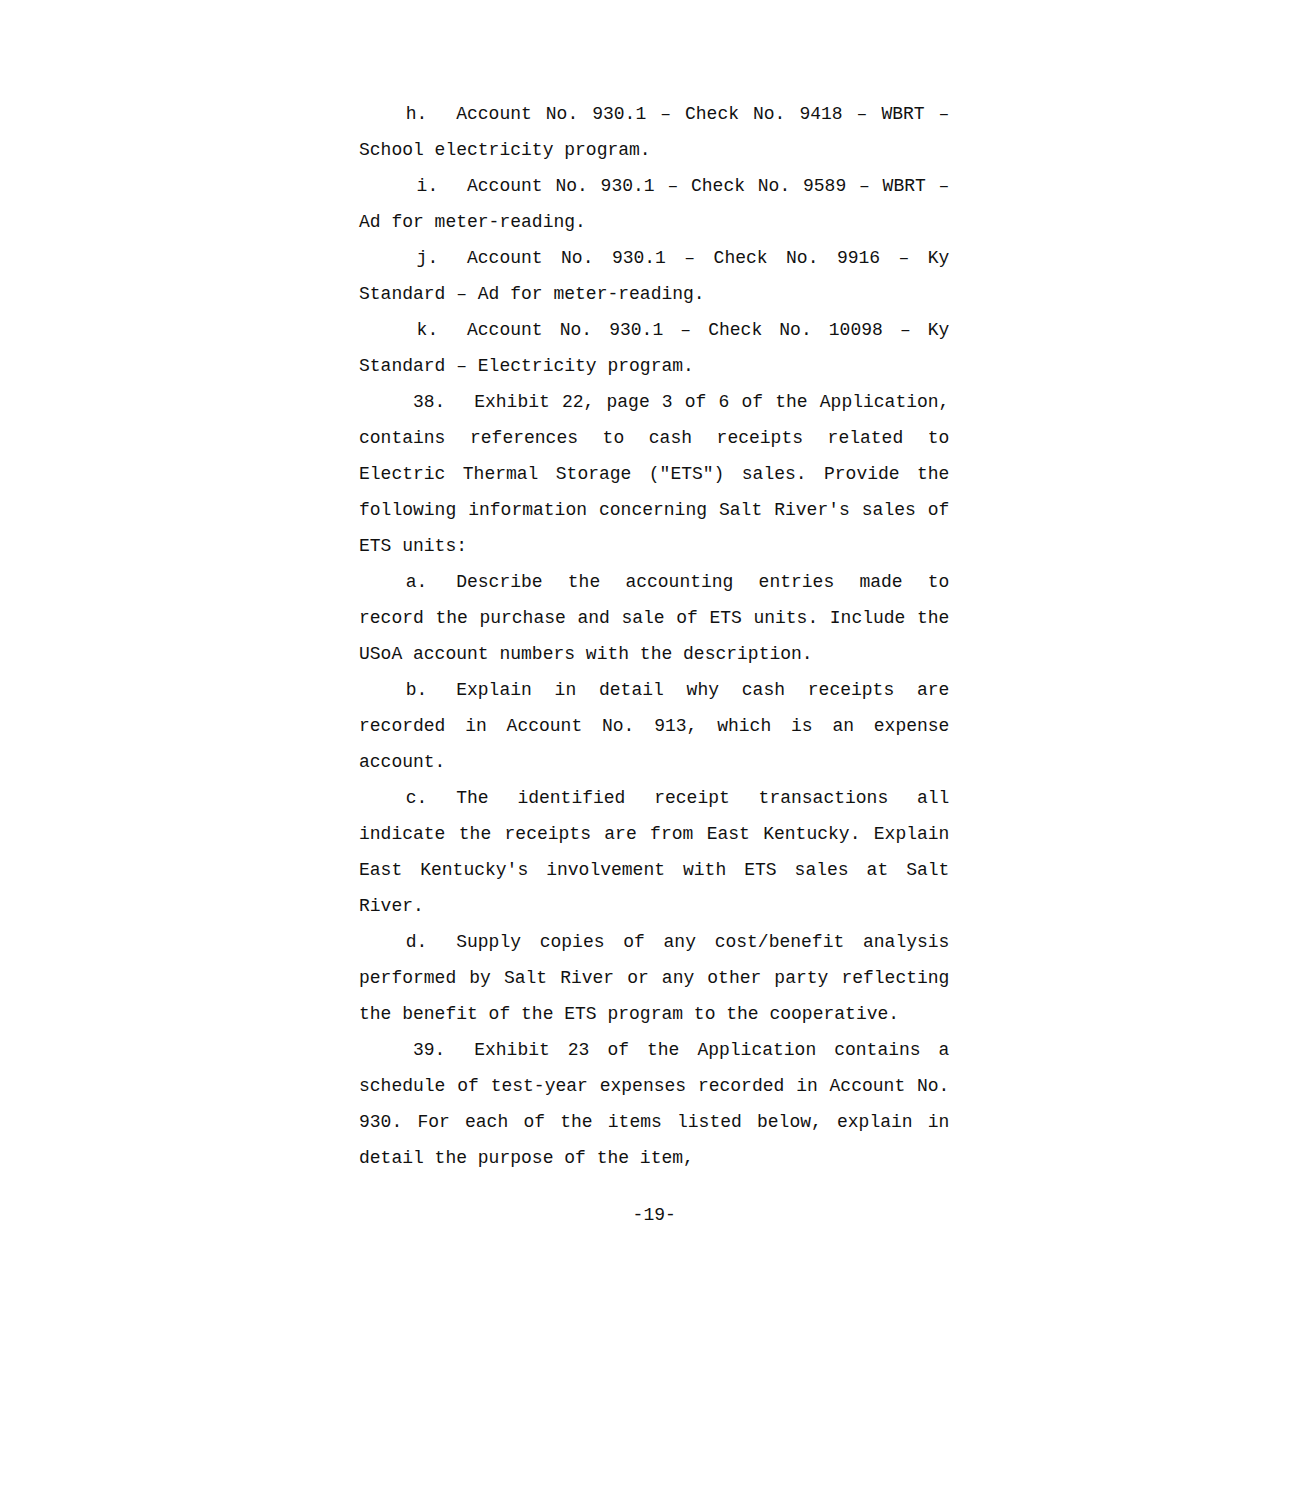h. Account No. 930.1 – Check No. 9418 – WBRT – School electricity program.
i. Account No. 930.1 – Check No. 9589 – WBRT – Ad for meter-reading.
j. Account No. 930.1 – Check No. 9916 – Ky Standard – Ad for meter-reading.
k. Account No. 930.1 – Check No. 10098 – Ky Standard – Electricity program.
38. Exhibit 22, page 3 of 6 of the Application, contains references to cash receipts related to Electric Thermal Storage ("ETS") sales. Provide the following information concerning Salt River's sales of ETS units:
a. Describe the accounting entries made to record the purchase and sale of ETS units. Include the USoA account numbers with the description.
b. Explain in detail why cash receipts are recorded in Account No. 913, which is an expense account.
c. The identified receipt transactions all indicate the receipts are from East Kentucky. Explain East Kentucky's involvement with ETS sales at Salt River.
d. Supply copies of any cost/benefit analysis performed by Salt River or any other party reflecting the benefit of the ETS program to the cooperative.
39. Exhibit 23 of the Application contains a schedule of test-year expenses recorded in Account No. 930. For each of the items listed below, explain in detail the purpose of the item,
-19-